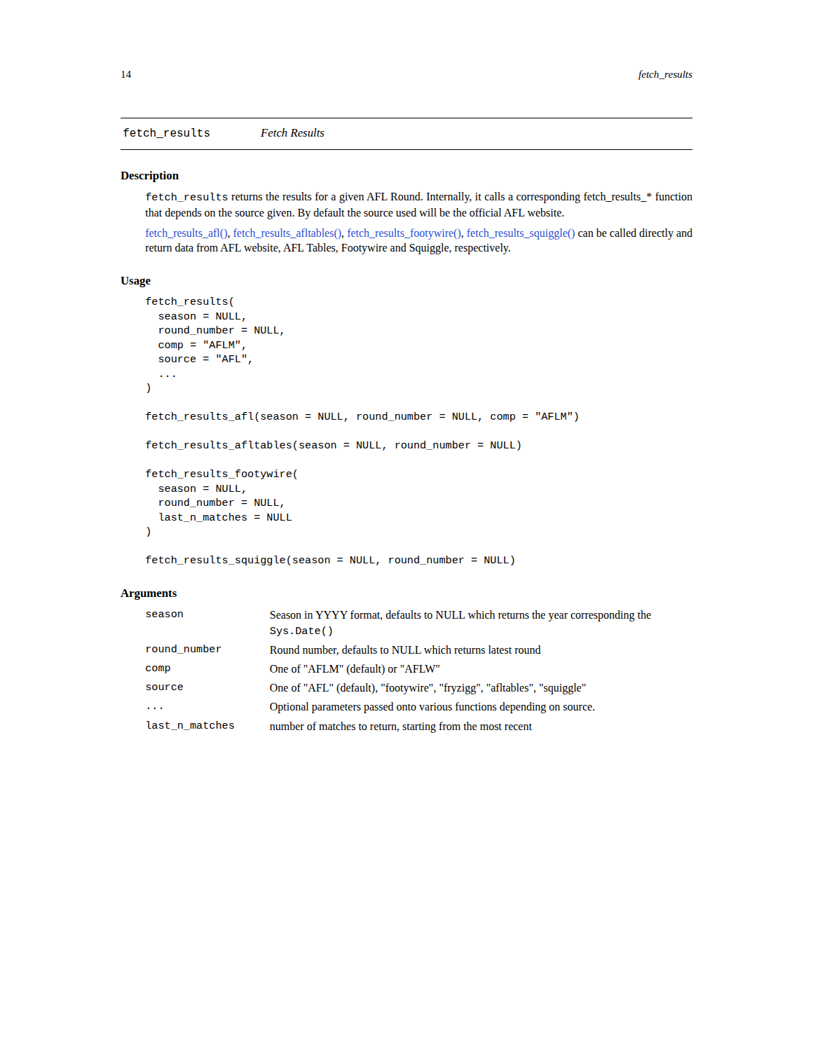14 fetch_results
fetch_results Fetch Results
Description
fetch_results returns the results for a given AFL Round. Internally, it calls a corresponding fetch_results_* function that depends on the source given. By default the source used will be the official AFL website.
fetch_results_afl(), fetch_results_afltables(), fetch_results_footywire(), fetch_results_squiggle() can be called directly and return data from AFL website, AFL Tables, Footywire and Squiggle, respectively.
Usage
fetch_results(
  season = NULL,
  round_number = NULL,
  comp = "AFLM",
  source = "AFL",
  ...
)

fetch_results_afl(season = NULL, round_number = NULL, comp = "AFLM")

fetch_results_afltables(season = NULL, round_number = NULL)

fetch_results_footywire(
  season = NULL,
  round_number = NULL,
  last_n_matches = NULL
)

fetch_results_squiggle(season = NULL, round_number = NULL)
Arguments
season
Season in YYYY format, defaults to NULL which returns the year corresponding the Sys.Date()
round_number
Round number, defaults to NULL which returns latest round
comp
One of "AFLM" (default) or "AFLW"
source
One of "AFL" (default), "footywire", "fryzigg", "afltables", "squiggle"
...
Optional parameters passed onto various functions depending on source.
last_n_matches
number of matches to return, starting from the most recent